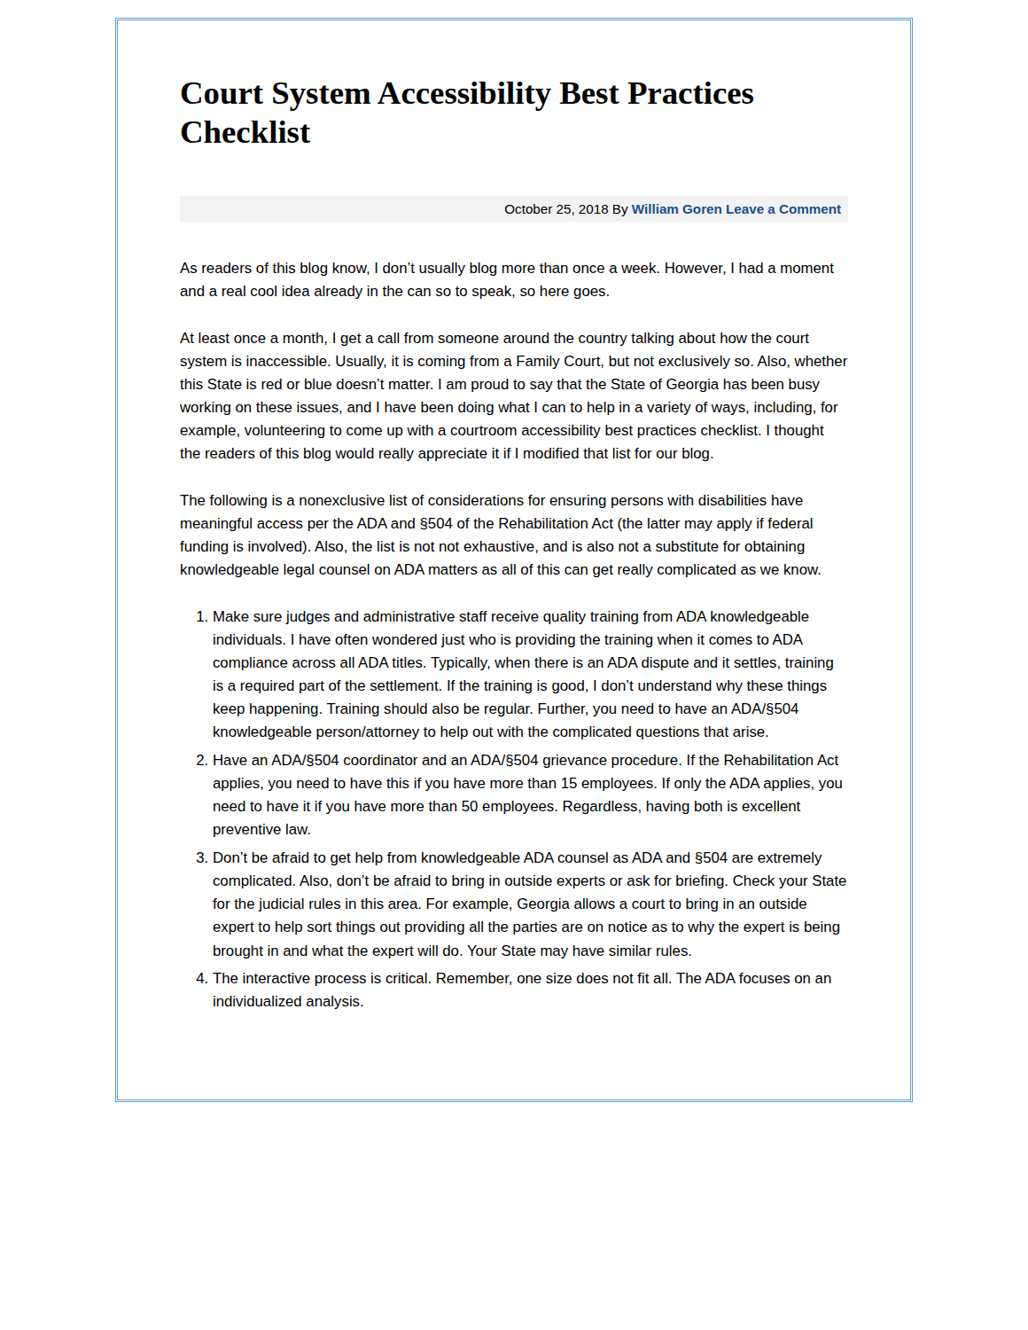Court System Accessibility Best Practices Checklist
October 25, 2018 By William Goren Leave a Comment
As readers of this blog know, I don’t usually blog more than once a week. However, I had a moment and a real cool idea already in the can so to speak, so here goes.
At least once a month, I get a call from someone around the country talking about how the court system is inaccessible. Usually, it is coming from a Family Court, but not exclusively so. Also, whether this State is red or blue doesn’t matter. I am proud to say that the State of Georgia has been busy working on these issues, and I have been doing what I can to help in a variety of ways, including, for example, volunteering to come up with a courtroom accessibility best practices checklist. I thought the readers of this blog would really appreciate it if I modified that list for our blog.
The following is a nonexclusive list of considerations for ensuring persons with disabilities have meaningful access per the ADA and §504 of the Rehabilitation Act (the latter may apply if federal funding is involved). Also, the list is not not exhaustive, and is also not a substitute for obtaining knowledgeable legal counsel on ADA matters as all of this can get really complicated as we know.
Make sure judges and administrative staff receive quality training from ADA knowledgeable individuals. I have often wondered just who is providing the training when it comes to ADA compliance across all ADA titles. Typically, when there is an ADA dispute and it settles, training is a required part of the settlement. If the training is good, I don’t understand why these things keep happening. Training should also be regular. Further, you need to have an ADA/§504 knowledgeable person/attorney to help out with the complicated questions that arise.
Have an ADA/§504 coordinator and an ADA/§504 grievance procedure. If the Rehabilitation Act applies, you need to have this if you have more than 15 employees. If only the ADA applies, you need to have it if you have more than 50 employees. Regardless, having both is excellent preventive law.
Don’t be afraid to get help from knowledgeable ADA counsel as ADA and §504 are extremely complicated. Also, don’t be afraid to bring in outside experts or ask for briefing. Check your State for the judicial rules in this area. For example, Georgia allows a court to bring in an outside expert to help sort things out providing all the parties are on notice as to why the expert is being brought in and what the expert will do. Your State may have similar rules.
The interactive process is critical. Remember, one size does not fit all. The ADA focuses on an individualized analysis.